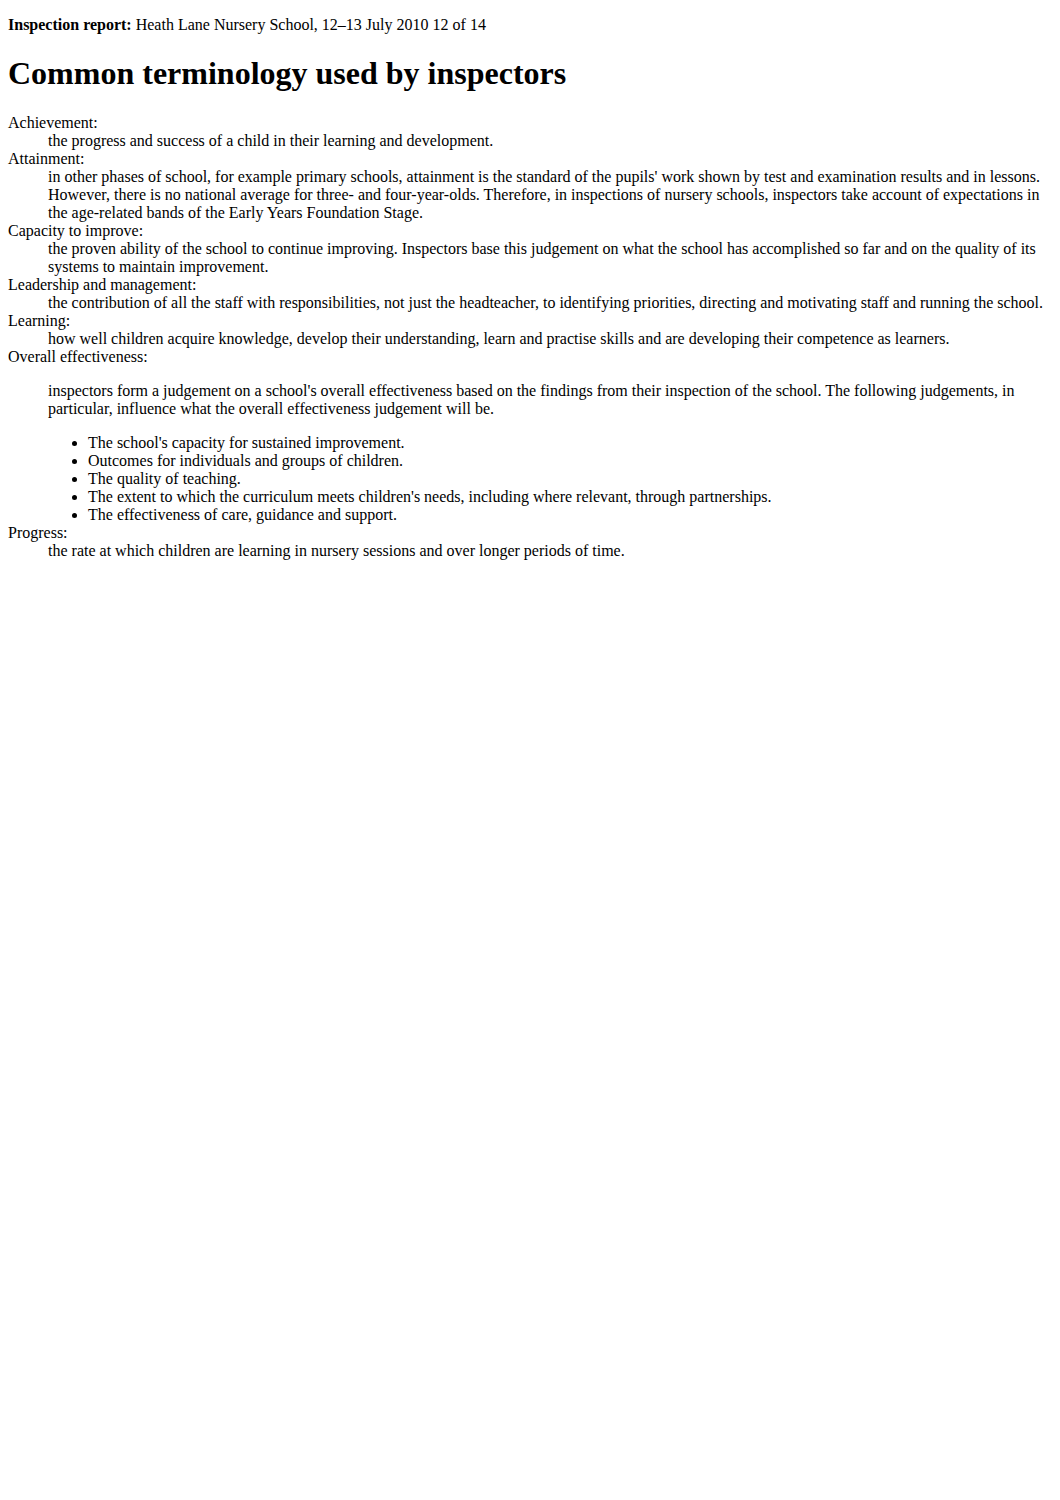Inspection report: Heath Lane Nursery School, 12–13 July 2010 12 of 14
Common terminology used by inspectors
Achievement:
the progress and success of a child in their learning and development.
Attainment:
in other phases of school, for example primary schools, attainment is the standard of the pupils' work shown by test and examination results and in lessons. However, there is no national average for three- and four-year-olds. Therefore, in inspections of nursery schools, inspectors take account of expectations in the age-related bands of the Early Years Foundation Stage.
Capacity to improve:
the proven ability of the school to continue improving. Inspectors base this judgement on what the school has accomplished so far and on the quality of its systems to maintain improvement.
Leadership and management:
the contribution of all the staff with responsibilities, not just the headteacher, to identifying priorities, directing and motivating staff and running the school.
Learning:
how well children acquire knowledge, develop their understanding, learn and practise skills and are developing their competence as learners.
Overall effectiveness:
inspectors form a judgement on a school's overall effectiveness based on the findings from their inspection of the school. The following judgements, in particular, influence what the overall effectiveness judgement will be.
The school's capacity for sustained improvement.
Outcomes for individuals and groups of children.
The quality of teaching.
The extent to which the curriculum meets children's needs, including where relevant, through partnerships.
The effectiveness of care, guidance and support.
Progress:
the rate at which children are learning in nursery sessions and over longer periods of time.